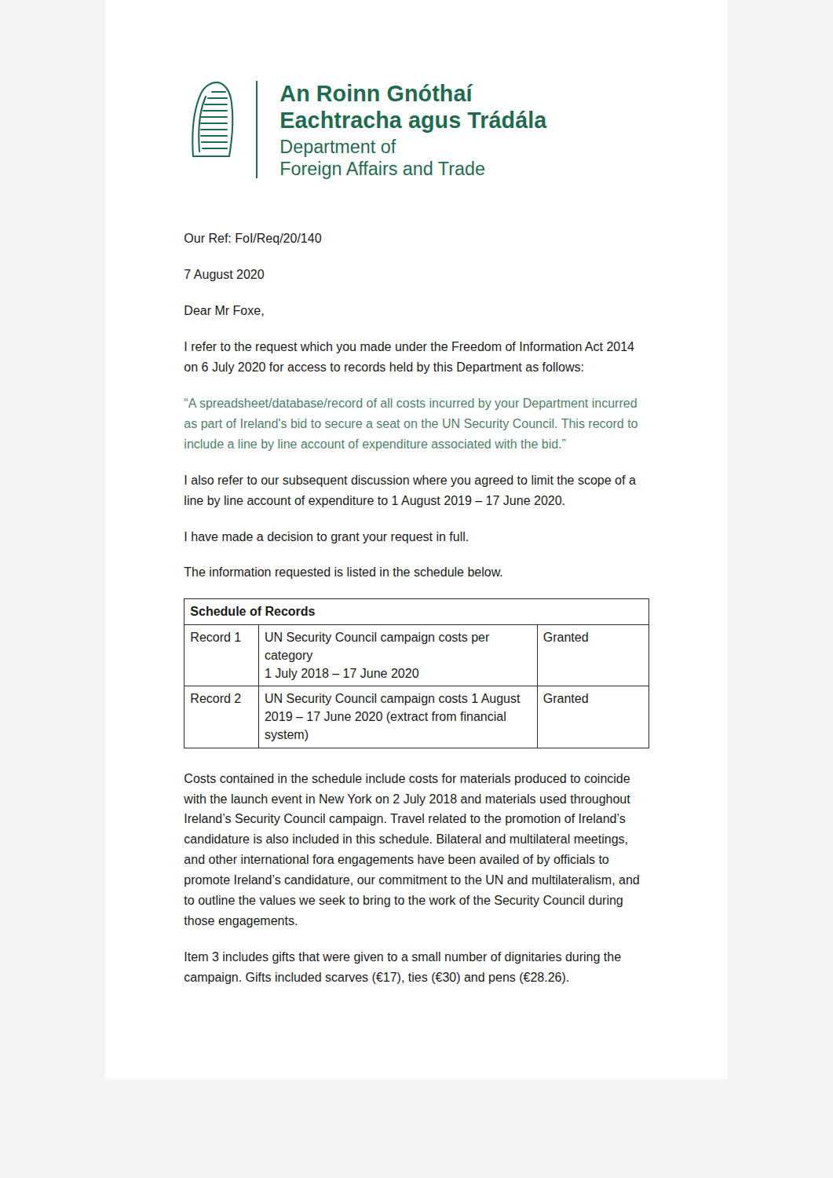An Roinn Gnóthaí
Eachtracha agus Trádála
Department of
Foreign Affairs and Trade
Our Ref: FoI/Req/20/140
7 August 2020
Dear Mr Foxe,
I refer to the request which you made under the Freedom of Information Act 2014 on 6 July 2020 for access to records held by this Department as follows:
“A spreadsheet/database/record of all costs incurred by your Department incurred as part of Ireland's bid to secure a seat on the UN Security Council. This record to include a line by line account of expenditure associated with the bid.”
I also refer to our subsequent discussion where you agreed to limit the scope of a line by line account of expenditure to 1 August 2019 – 17 June 2020.
I have made a decision to grant your request in full.
The information requested is listed in the schedule below.
| Schedule of Records |
| --- |
| Record 1 | UN Security Council campaign costs per category 1 July 2018 – 17 June 2020 | Granted |
| Record 2 | UN Security Council campaign costs 1 August 2019 – 17 June 2020 (extract from financial system) | Granted |
Costs contained in the schedule include costs for materials produced to coincide with the launch event in New York on 2 July 2018 and materials used throughout Ireland’s Security Council campaign. Travel related to the promotion of Ireland’s candidature is also included in this schedule. Bilateral and multilateral meetings, and other international fora engagements have been availed of by officials to promote Ireland’s candidature, our commitment to the UN and multilateralism, and to outline the values we seek to bring to the work of the Security Council during those engagements.
Item 3 includes gifts that were given to a small number of dignitaries during the campaign. Gifts included scarves (€17), ties (€30) and pens (€28.26).